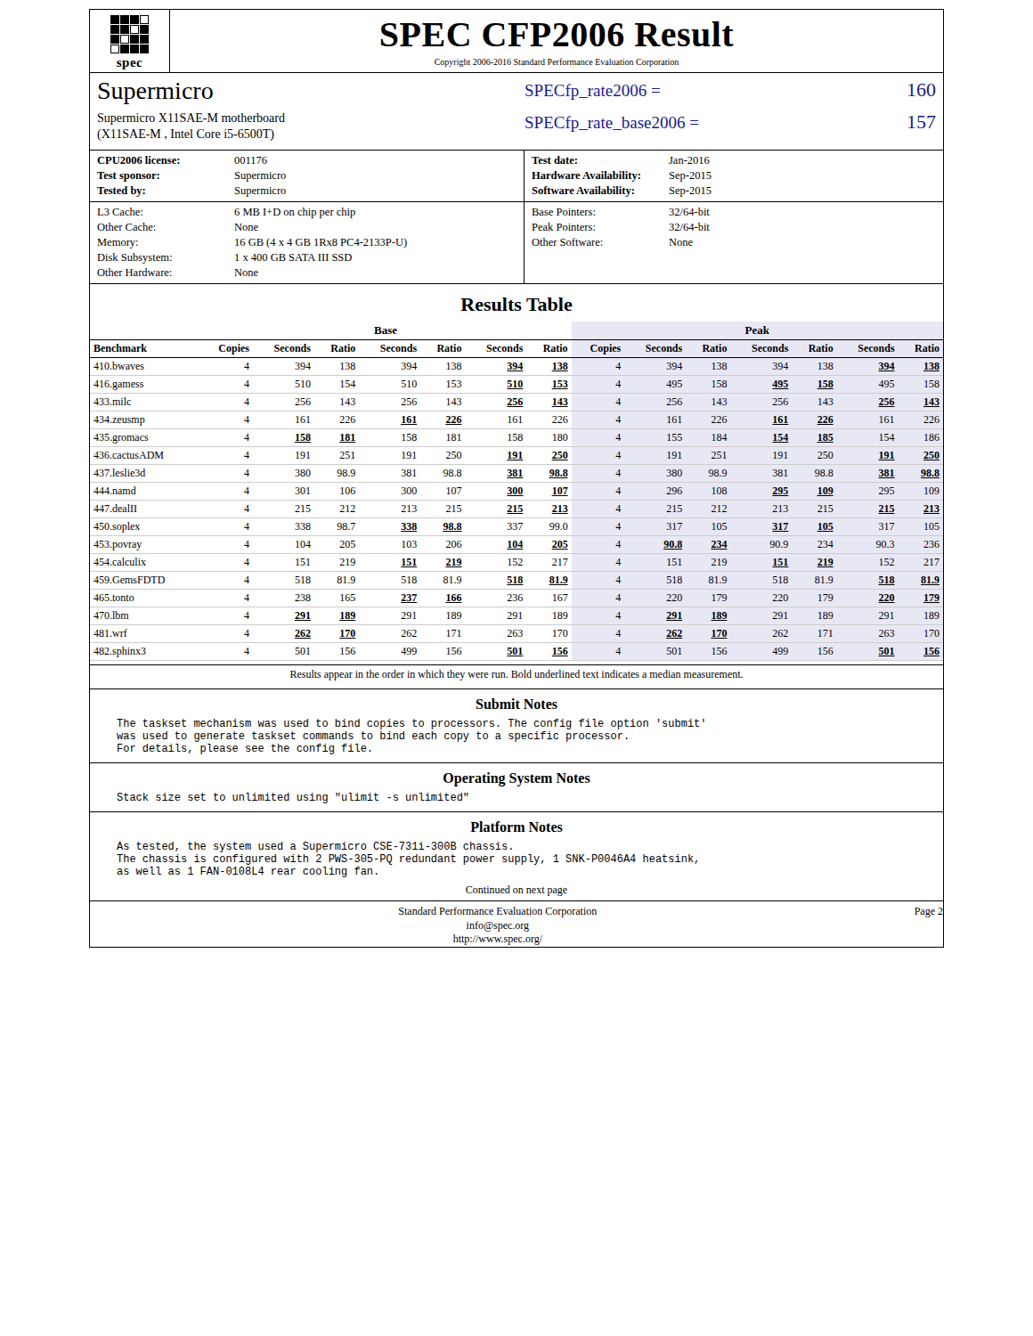spec
SPEC CFP2006 Result
Copyright 2006-2016 Standard Performance Evaluation Corporation
Supermicro
Supermicro X11SAE-M motherboard
(X11SAE-M , Intel Core i5-6500T)
SPECfp_rate2006 = 160
SPECfp_rate_base2006 = 157
| CPU2006 license: | 001176 |
| Test sponsor: | Supermicro |
| Tested by: | Supermicro |
| Test date: | Jan-2016 |
| Hardware Availability: | Sep-2015 |
| Software Availability: | Sep-2015 |
| L3 Cache: | 6 MB I+D on chip per chip |
| Other Cache: | None |
| Memory: | 16 GB (4 x 4 GB 1Rx8 PC4-2133P-U) |
| Disk Subsystem: | 1 x 400 GB SATA III SSD |
| Other Hardware: | None |
| Base Pointers: | 32/64-bit |
| Peak Pointers: | 32/64-bit |
| Other Software: | None |
Results Table
| | Base | Peak |
| --- | --- | --- |
| Benchmark | Copies | Seconds | Ratio | Seconds | Ratio | Seconds | Ratio | Copies | Seconds | Ratio | Seconds | Ratio | Seconds | Ratio |
| 410.bwaves | 4 | 394 | 138 | 394 | 138 | 394 | 138 | 4 | 394 | 138 | 394 | 138 | 394 | 138 |
| 416.gamess | 4 | 510 | 154 | 510 | 153 | 510 | 153 | 4 | 495 | 158 | 495 | 158 | 495 | 158 |
| 433.milc | 4 | 256 | 143 | 256 | 143 | 256 | 143 | 4 | 256 | 143 | 256 | 143 | 256 | 143 |
| 434.zeusmp | 4 | 161 | 226 | 161 | 226 | 161 | 226 | 4 | 161 | 226 | 161 | 226 | 161 | 226 |
| 435.gromacs | 4 | 158 | 181 | 158 | 181 | 158 | 180 | 4 | 155 | 184 | 154 | 185 | 154 | 186 |
| 436.cactusADM | 4 | 191 | 251 | 191 | 250 | 191 | 250 | 4 | 191 | 251 | 191 | 250 | 191 | 250 |
| 437.leslie3d | 4 | 380 | 98.9 | 381 | 98.8 | 381 | 98.8 | 4 | 380 | 98.9 | 381 | 98.8 | 381 | 98.8 |
| 444.namd | 4 | 301 | 106 | 300 | 107 | 300 | 107 | 4 | 296 | 108 | 295 | 109 | 295 | 109 |
| 447.dealII | 4 | 215 | 212 | 213 | 215 | 215 | 213 | 4 | 215 | 212 | 213 | 215 | 215 | 213 |
| 450.soplex | 4 | 338 | 98.7 | 338 | 98.8 | 337 | 99.0 | 4 | 317 | 105 | 317 | 105 | 317 | 105 |
| 453.povray | 4 | 104 | 205 | 103 | 206 | 104 | 205 | 4 | 90.8 | 234 | 90.9 | 234 | 90.3 | 236 |
| 454.calculix | 4 | 151 | 219 | 151 | 219 | 152 | 217 | 4 | 151 | 219 | 151 | 219 | 152 | 217 |
| 459.GemsFDTD | 4 | 518 | 81.9 | 518 | 81.9 | 518 | 81.9 | 4 | 518 | 81.9 | 518 | 81.9 | 518 | 81.9 |
| 465.tonto | 4 | 238 | 165 | 237 | 166 | 236 | 167 | 4 | 220 | 179 | 220 | 179 | 220 | 179 |
| 470.lbm | 4 | 291 | 189 | 291 | 189 | 291 | 189 | 4 | 291 | 189 | 291 | 189 | 291 | 189 |
| 481.wrf | 4 | 262 | 170 | 262 | 171 | 263 | 170 | 4 | 262 | 170 | 262 | 171 | 263 | 170 |
| 482.sphinx3 | 4 | 501 | 156 | 499 | 156 | 501 | 156 | 4 | 501 | 156 | 499 | 156 | 501 | 156 |
Results appear in the order in which they were run. Bold underlined text indicates a median measurement.
Submit Notes
The taskset mechanism was used to bind copies to processors. The config file option 'submit'
was used to generate taskset commands to bind each copy to a specific processor.
For details, please see the config file.
Operating System Notes
Stack size set to unlimited using "ulimit -s unlimited"
Platform Notes
As tested, the system used a Supermicro CSE-731i-300B chassis.
The chassis is configured with 2 PWS-305-PQ redundant power supply, 1 SNK-P0046A4 heatsink,
as well as 1 FAN-0108L4 rear cooling fan.
Continued on next page
Standard Performance Evaluation Corporation
info@spec.org
http://www.spec.org/
Page 2